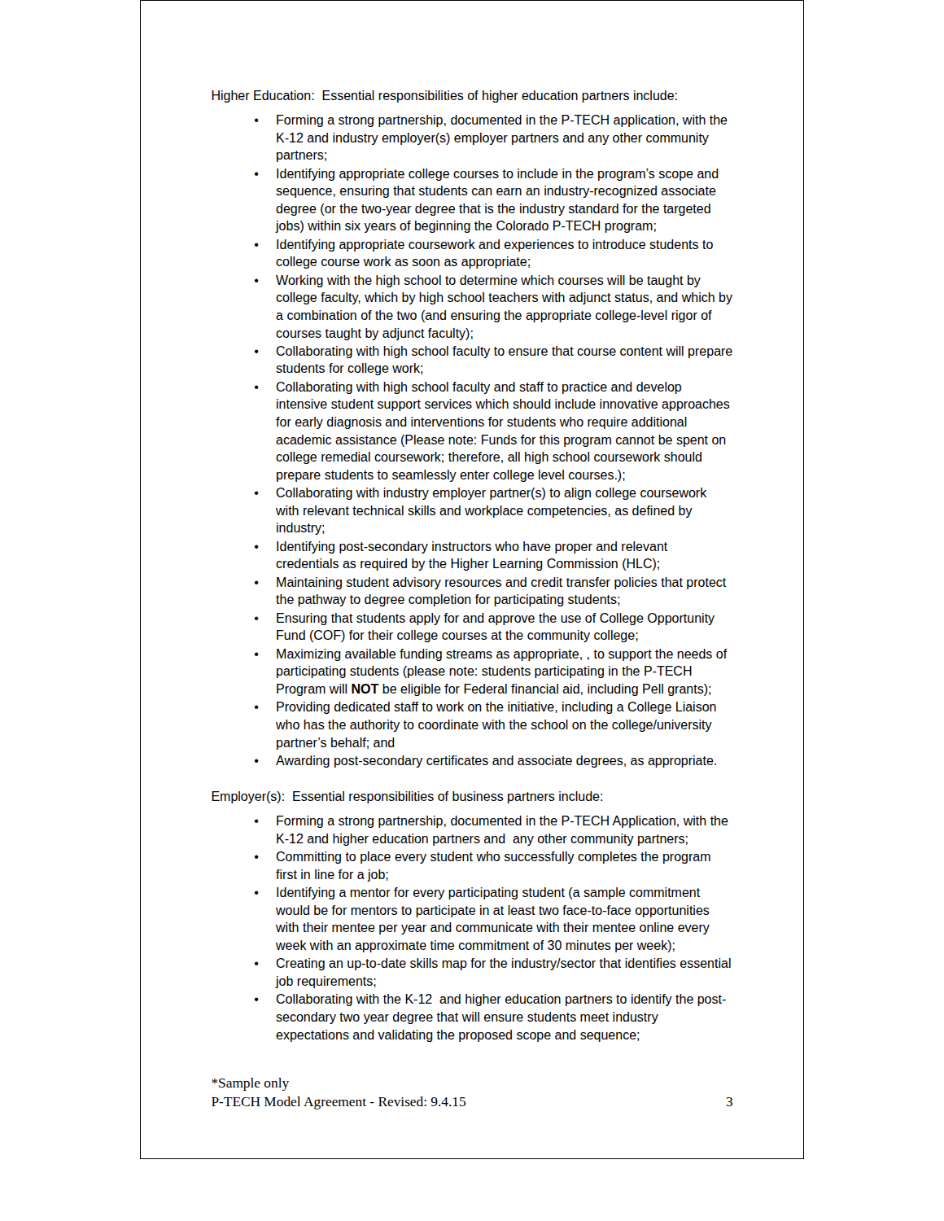Higher Education: Essential responsibilities of higher education partners include:
Forming a strong partnership, documented in the P-TECH application, with the K-12 and industry employer(s) employer partners and any other community partners;
Identifying appropriate college courses to include in the program’s scope and sequence, ensuring that students can earn an industry-recognized associate degree (or the two-year degree that is the industry standard for the targeted jobs) within six years of beginning the Colorado P-TECH program;
Identifying appropriate coursework and experiences to introduce students to college course work as soon as appropriate;
Working with the high school to determine which courses will be taught by college faculty, which by high school teachers with adjunct status, and which by a combination of the two (and ensuring the appropriate college-level rigor of courses taught by adjunct faculty);
Collaborating with high school faculty to ensure that course content will prepare students for college work;
Collaborating with high school faculty and staff to practice and develop intensive student support services which should include innovative approaches for early diagnosis and interventions for students who require additional academic assistance (Please note: Funds for this program cannot be spent on college remedial coursework; therefore, all high school coursework should prepare students to seamlessly enter college level courses.);
Collaborating with industry employer partner(s) to align college coursework with relevant technical skills and workplace competencies, as defined by industry;
Identifying post-secondary instructors who have proper and relevant credentials as required by the Higher Learning Commission (HLC);
Maintaining student advisory resources and credit transfer policies that protect the pathway to degree completion for participating students;
Ensuring that students apply for and approve the use of College Opportunity Fund (COF) for their college courses at the community college;
Maximizing available funding streams as appropriate, , to support the needs of participating students (please note: students participating in the P-TECH Program will NOT be eligible for Federal financial aid, including Pell grants);
Providing dedicated staff to work on the initiative, including a College Liaison who has the authority to coordinate with the school on the college/university partner’s behalf; and
Awarding post-secondary certificates and associate degrees, as appropriate.
Employer(s): Essential responsibilities of business partners include:
Forming a strong partnership, documented in the P-TECH Application, with the K-12 and higher education partners and any other community partners;
Committing to place every student who successfully completes the program first in line for a job;
Identifying a mentor for every participating student (a sample commitment would be for mentors to participate in at least two face-to-face opportunities with their mentee per year and communicate with their mentee online every week with an approximate time commitment of 30 minutes per week);
Creating an up-to-date skills map for the industry/sector that identifies essential job requirements;
Collaborating with the K-12 and higher education partners to identify the post-secondary two year degree that will ensure students meet industry expectations and validating the proposed scope and sequence;
*Sample only
P-TECH Model Agreement - Revised: 9.4.15 3